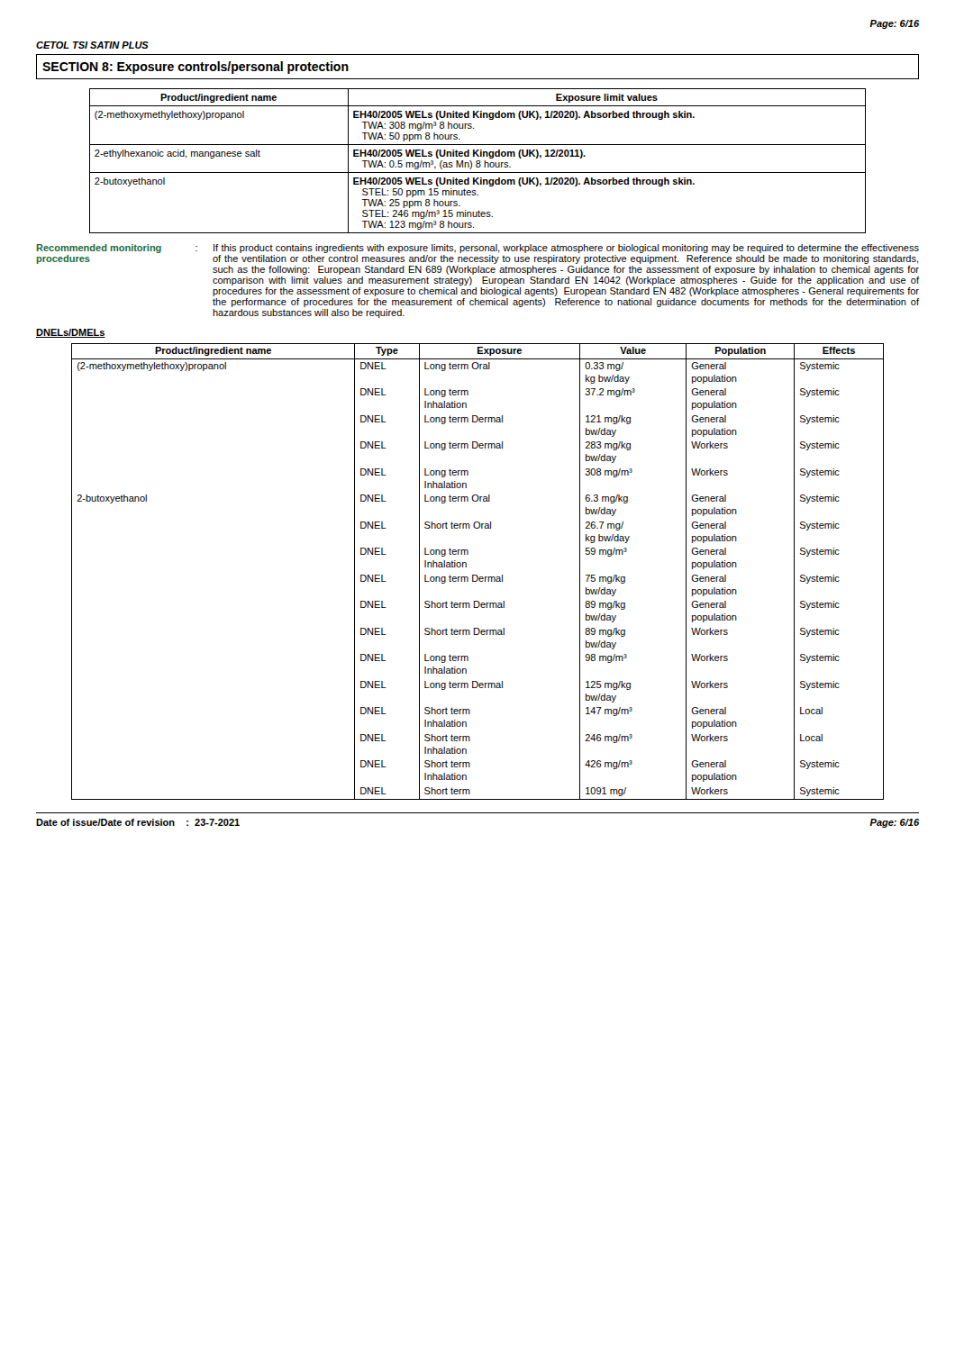Page: 6/16
CETOL TSI SATIN PLUS
SECTION 8: Exposure controls/personal protection
| Product/ingredient name | Exposure limit values |
| --- | --- |
| (2-methoxymethylethoxy)propanol | EH40/2005 WELs (United Kingdom (UK), 1/2020). Absorbed through skin. TWA: 308 mg/m³ 8 hours. TWA: 50 ppm 8 hours. |
| 2-ethylhexanoic acid, manganese salt | EH40/2005 WELs (United Kingdom (UK), 12/2011). TWA: 0.5 mg/m³, (as Mn) 8 hours. |
| 2-butoxyethanol | EH40/2005 WELs (United Kingdom (UK), 1/2020). Absorbed through skin. STEL: 50 ppm 15 minutes. TWA: 25 ppm 8 hours. STEL: 246 mg/m³ 15 minutes. TWA: 123 mg/m³ 8 hours. |
Recommended monitoring procedures
:
If this product contains ingredients with exposure limits, personal, workplace atmosphere or biological monitoring may be required to determine the effectiveness of the ventilation or other control measures and/or the necessity to use respiratory protective equipment. Reference should be made to monitoring standards, such as the following: European Standard EN 689 (Workplace atmospheres - Guidance for the assessment of exposure by inhalation to chemical agents for comparison with limit values and measurement strategy) European Standard EN 14042 (Workplace atmospheres - Guide for the application and use of procedures for the assessment of exposure to chemical and biological agents) European Standard EN 482 (Workplace atmospheres - General requirements for the performance of procedures for the measurement of chemical agents) Reference to national guidance documents for methods for the determination of hazardous substances will also be required.
DNELs/DMELs
| Product/ingredient name | Type | Exposure | Value | Population | Effects |
| --- | --- | --- | --- | --- | --- |
| (2-methoxymethylethoxy)propanol | DNEL | Long term Oral | 0.33 mg/ kg bw/day | General population | Systemic |
| | DNEL | Long term Inhalation | 37.2 mg/m³ | General population | Systemic |
| | DNEL | Long term Dermal | 121 mg/kg bw/day | General population | Systemic |
| | DNEL | Long term Dermal | 283 mg/kg bw/day | Workers | Systemic |
| | DNEL | Long term Inhalation | 308 mg/m³ | Workers | Systemic |
| 2-butoxyethanol | DNEL | Long term Oral | 6.3 mg/kg bw/day | General population | Systemic |
| | DNEL | Short term Oral | 26.7 mg/ kg bw/day | General population | Systemic |
| | DNEL | Long term Inhalation | 59 mg/m³ | General population | Systemic |
| | DNEL | Long term Dermal | 75 mg/kg bw/day | General population | Systemic |
| | DNEL | Short term Dermal | 89 mg/kg bw/day | General population | Systemic |
| | DNEL | Short term Dermal | 89 mg/kg bw/day | Workers | Systemic |
| | DNEL | Long term Inhalation | 98 mg/m³ | Workers | Systemic |
| | DNEL | Long term Dermal | 125 mg/kg bw/day | Workers | Systemic |
| | DNEL | Short term Inhalation | 147 mg/m³ | General population | Local |
| | DNEL | Short term Inhalation | 246 mg/m³ | Workers | Local |
| | DNEL | Short term Inhalation | 426 mg/m³ | General population | Systemic |
| | DNEL | Short term | 1091 mg/ | Workers | Systemic |
Date of issue/Date of revision : 23-7-2021
Page: 6/16